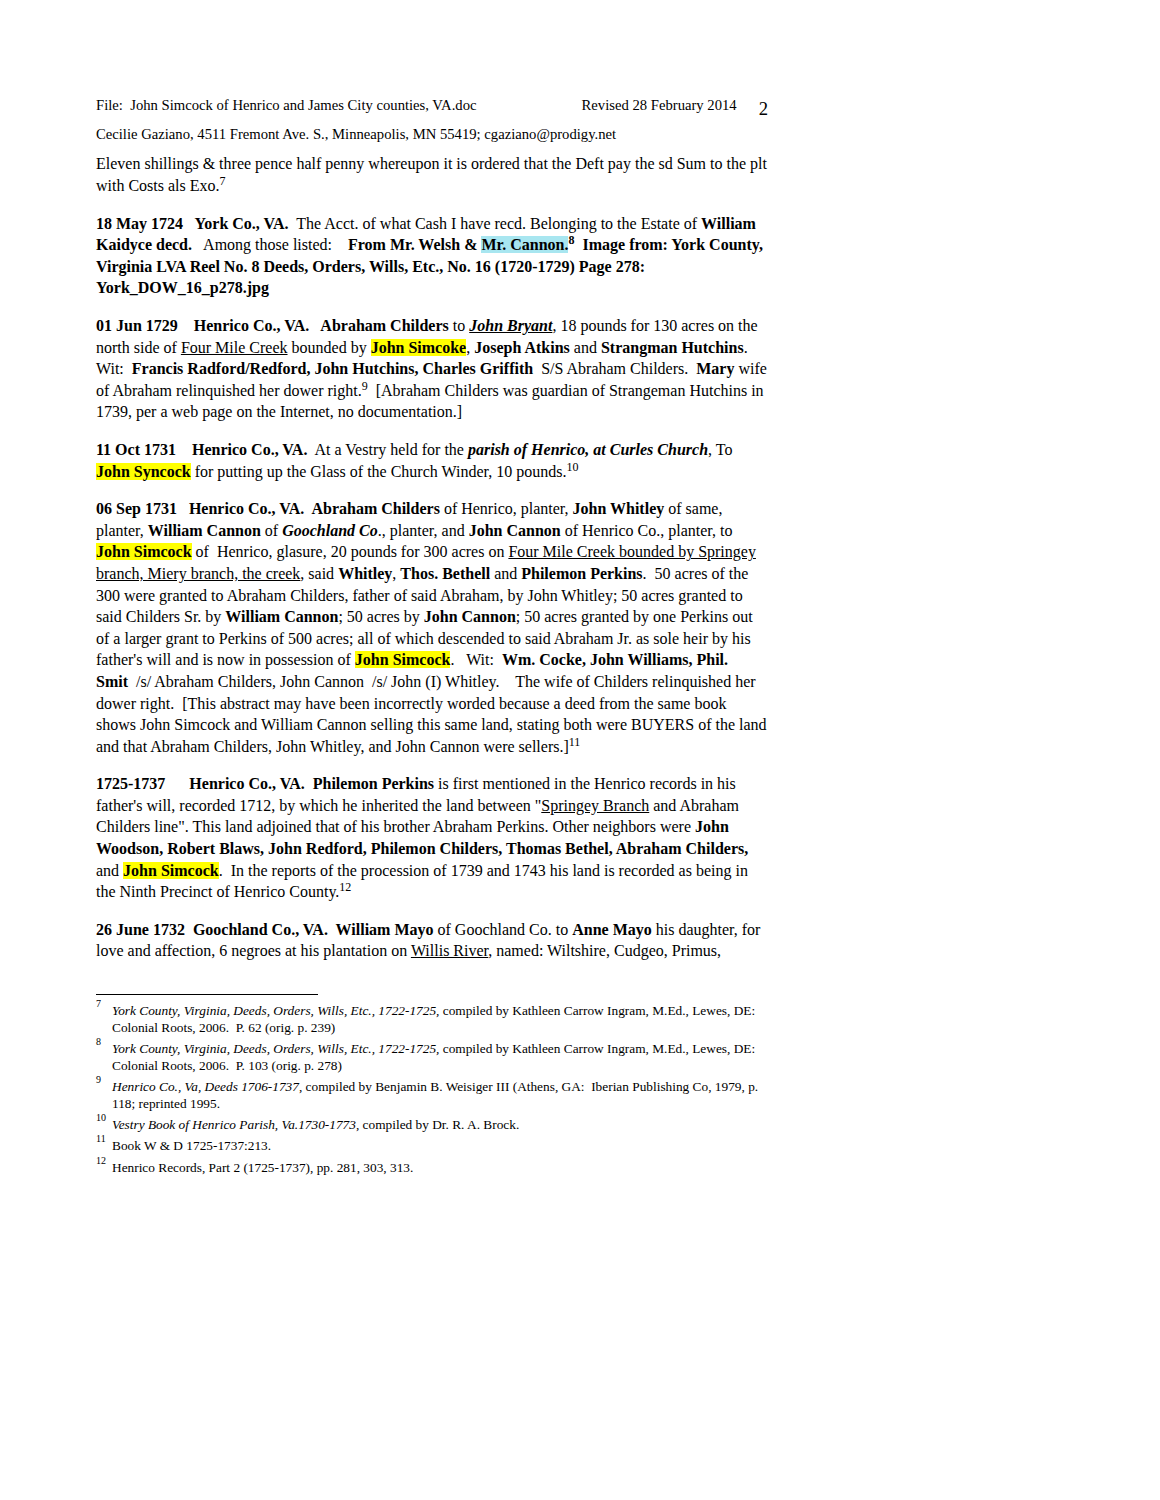File: John Simcock of Henrico and James City counties, VA.doc
Revised 28 February 2014
2
Cecilie Gaziano, 4511 Fremont Ave. S., Minneapolis, MN 55419; cgaziano@prodigy.net
Eleven shillings & three pence half penny whereupon it is ordered that the Deft pay the sd Sum to the plt with Costs als Exo.7
18 May 1724 York Co., VA. The Acct. of what Cash I have recd. Belonging to the Estate of William Kaidyce decd. Among those listed: From Mr. Welsh & Mr. Cannon.8 Image from: York County, Virginia LVA Reel No. 8 Deeds, Orders, Wills, Etc., No. 16 (1720-1729) Page 278: York_DOW_16_p278.jpg
01 Jun 1729 Henrico Co., VA. Abraham Childers to John Bryant, 18 pounds for 130 acres on the north side of Four Mile Creek bounded by John Simcoke, Joseph Atkins and Strangman Hutchins. Wit: Francis Radford/Redford, John Hutchins, Charles Griffith S/S Abraham Childers. Mary wife of Abraham relinquished her dower right.9 [Abraham Childers was guardian of Strangeman Hutchins in 1739, per a web page on the Internet, no documentation.]
11 Oct 1731 Henrico Co., VA. At a Vestry held for the parish of Henrico, at Curles Church, To John Syncock for putting up the Glass of the Church Winder, 10 pounds.10
06 Sep 1731 Henrico Co., VA. Abraham Childers of Henrico, planter, John Whitley of same, planter, William Cannon of Goochland Co., planter, and John Cannon of Henrico Co., planter, to John Simcock of Henrico, glasure, 20 pounds for 300 acres on Four Mile Creek bounded by Springey branch, Miery branch, the creek, said Whitley, Thos. Bethell and Philemon Perkins. 50 acres of the 300 were granted to Abraham Childers, father of said Abraham, by John Whitley; 50 acres granted to said Childers Sr. by William Cannon; 50 acres by John Cannon; 50 acres granted by one Perkins out of a larger grant to Perkins of 500 acres; all of which descended to said Abraham Jr. as sole heir by his father's will and is now in possession of John Simcock. Wit: Wm. Cocke, John Williams, Phil. Smit /s/ Abraham Childers, John Cannon /s/ John (I) Whitley. The wife of Childers relinquished her dower right. [This abstract may have been incorrectly worded because a deed from the same book shows John Simcock and William Cannon selling this same land, stating both were BUYERS of the land and that Abraham Childers, John Whitley, and John Cannon were sellers.]11
1725-1737 Henrico Co., VA. Philemon Perkins is first mentioned in the Henrico records in his father's will, recorded 1712, by which he inherited the land between "Springey Branch and Abraham Childers line". This land adjoined that of his brother Abraham Perkins. Other neighbors were John Woodson, Robert Blaws, John Redford, Philemon Childers, Thomas Bethel, Abraham Childers, and John Simcock. In the reports of the procession of 1739 and 1743 his land is recorded as being in the Ninth Precinct of Henrico County.12
26 June 1732 Goochland Co., VA. William Mayo of Goochland Co. to Anne Mayo his daughter, for love and affection, 6 negroes at his plantation on Willis River, named: Wiltshire, Cudgeo, Primus,
7 York County, Virginia, Deeds, Orders, Wills, Etc., 1722-1725, compiled by Kathleen Carrow Ingram, M.Ed., Lewes, DE: Colonial Roots, 2006. P. 62 (orig. p. 239)
8 York County, Virginia, Deeds, Orders, Wills, Etc., 1722-1725, compiled by Kathleen Carrow Ingram, M.Ed., Lewes, DE: Colonial Roots, 2006. P. 103 (orig. p. 278)
9 Henrico Co., Va, Deeds 1706-1737, compiled by Benjamin B. Weisiger III (Athens, GA: Iberian Publishing Co, 1979, p. 118; reprinted 1995.
10 Vestry Book of Henrico Parish, Va.1730-1773, compiled by Dr. R. A. Brock.
11 Book W & D 1725-1737:213.
12 Henrico Records, Part 2 (1725-1737), pp. 281, 303, 313.